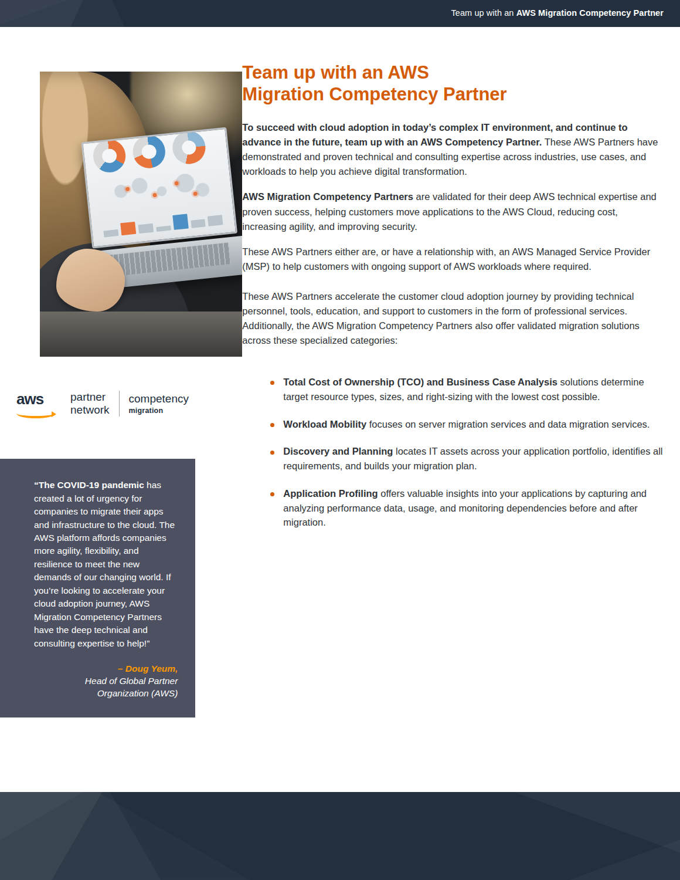Team up with an AWS Migration Competency Partner
aws
partner
network
competency migration
“The COVID-19 pandemic has created a lot of urgency for companies to migrate their apps and infrastructure to the cloud. The AWS platform affords companies more agility, flexibility, and resilience to meet the new demands of our changing world. If you’re looking to accelerate your cloud adoption journey, AWS Migration Competency Partners have the deep technical and consulting expertise to help!”
– Doug Yeum, Head of Global Partner
Organization (AWS)
Team up with an AWS
Migration Competency Partner
To succeed with cloud adoption in today’s complex IT environment, and continue to advance in the future, team up with an AWS Competency Partner. These AWS Partners have demonstrated and proven technical and consulting expertise across industries, use cases, and workloads to help you achieve digital transformation.
AWS Migration Competency Partners are validated for their deep AWS technical expertise and proven success, helping customers move applications to the AWS Cloud, reducing cost, increasing agility, and improving security.
These AWS Partners either are, or have a relationship with, an AWS Managed Service Provider (MSP) to help customers with ongoing support of AWS workloads where required.
These AWS Partners accelerate the customer cloud adoption journey by providing technical personnel, tools, education, and support to customers in the form of professional services. Additionally, the AWS Migration Competency Partners also offer validated migration solutions across these specialized categories:
Total Cost of Ownership (TCO) and Business Case Analysis solutions determine target resource types, sizes, and right-sizing with the lowest cost possible.
Workload Mobility focuses on server migration services and data migration services.
Discovery and Planning locates IT assets across your application portfolio, identifies all requirements, and builds your migration plan.
Application Profiling offers valuable insights into your applications by capturing and analyzing performance data, usage, and monitoring dependencies before and after migration.